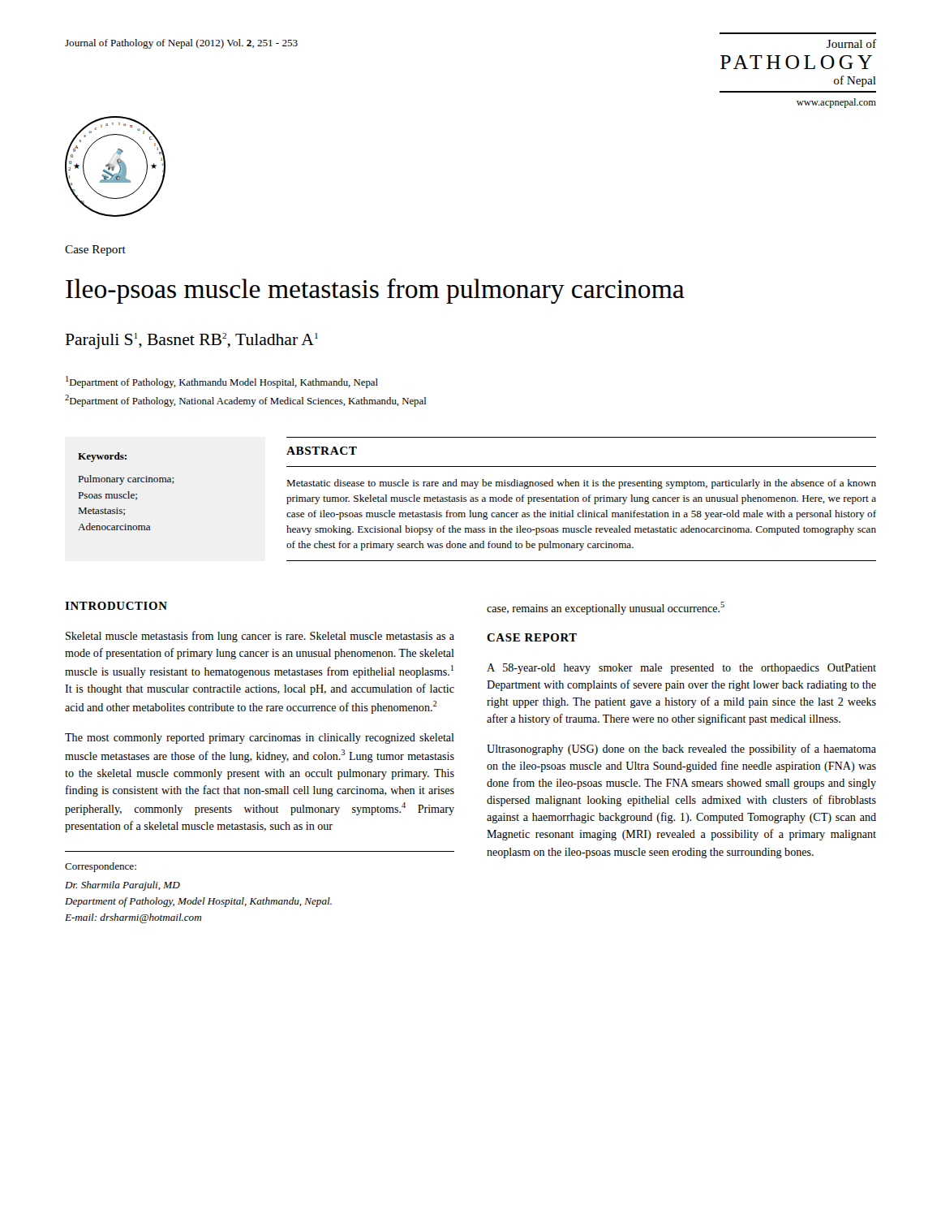Journal of Pathology of Nepal (2012) Vol. 2, 251 - 253
Journal of
PATHOLOGY
of Nepal
www.acpnepal.com
A s s o c i a t i o n o f C l i n i c a l P a t h o l o g i s t s o f N e p a l 2 0 0 9
★
★
🔬
Case Report
Ileo-psoas muscle metastasis from pulmonary carcinoma
Parajuli S1, Basnet RB2, Tuladhar A1
1Department of Pathology, Kathmandu Model Hospital, Kathmandu, Nepal
2Department of Pathology, National Academy of Medical Sciences, Kathmandu, Nepal
Keywords:
Pulmonary carcinoma;
Psoas muscle;
Metastasis;
Adenocarcinoma
ABSTRACT
Metastatic disease to muscle is rare and may be misdiagnosed when it is the presenting symptom, particularly in the absence of a known primary tumor. Skeletal muscle metastasis as a mode of presentation of primary lung cancer is an unusual phenomenon. Here, we report a case of ileo-psoas muscle metastasis from lung cancer as the initial clinical manifestation in a 58 year-old male with a personal history of heavy smoking. Excisional biopsy of the mass in the ileo-psoas muscle revealed metastatic adenocarcinoma. Computed tomography scan of the chest for a primary search was done and found to be pulmonary carcinoma.
INTRODUCTION
Skeletal muscle metastasis from lung cancer is rare. Skeletal muscle metastasis as a mode of presentation of primary lung cancer is an unusual phenomenon. The skeletal muscle is usually resistant to hematogenous metastases from epithelial neoplasms.1 It is thought that muscular contractile actions, local pH, and accumulation of lactic acid and other metabolites contribute to the rare occurrence of this phenomenon.2
The most commonly reported primary carcinomas in clinically recognized skeletal muscle metastases are those of the lung, kidney, and colon.3 Lung tumor metastasis to the skeletal muscle commonly present with an occult pulmonary primary. This finding is consistent with the fact that non-small cell lung carcinoma, when it arises peripherally, commonly presents without pulmonary symptoms.4 Primary presentation of a skeletal muscle metastasis, such as in our
Correspondence:
Dr. Sharmila Parajuli, MD
Department of Pathology, Model Hospital, Kathmandu, Nepal.
E-mail: drsharmi@hotmail.com
case, remains an exceptionally unusual occurrence.5
CASE REPORT
A 58-year-old heavy smoker male presented to the orthopaedics OutPatient Department with complaints of severe pain over the right lower back radiating to the right upper thigh. The patient gave a history of a mild pain since the last 2 weeks after a history of trauma. There were no other significant past medical illness.
Ultrasonography (USG) done on the back revealed the possibility of a haematoma on the ileo-psoas muscle and Ultra Sound-guided fine needle aspiration (FNA) was done from the ileo-psoas muscle. The FNA smears showed small groups and singly dispersed malignant looking epithelial cells admixed with clusters of fibroblasts against a haemorrhagic background (fig. 1). Computed Tomography (CT) scan and Magnetic resonant imaging (MRI) revealed a possibility of a primary malignant neoplasm on the ileo-psoas muscle seen eroding the surrounding bones.